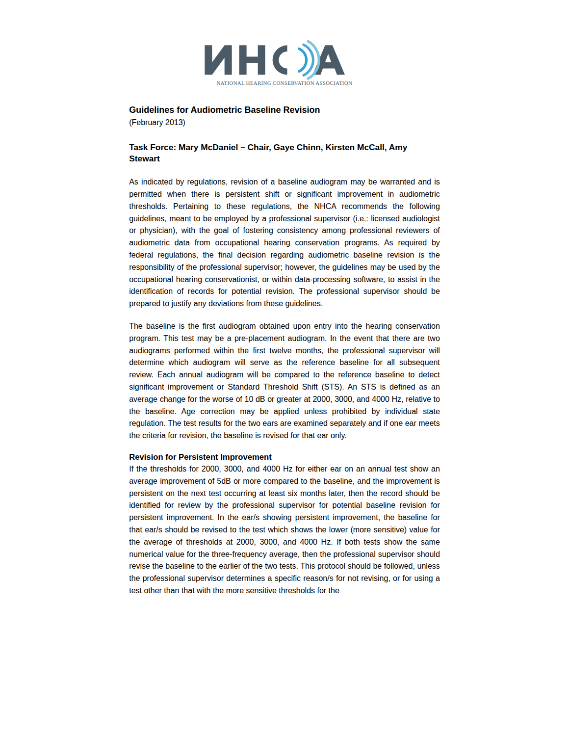NATIONAL HEARING CONSERVATION ASSOCIATION
Guidelines for Audiometric Baseline Revision
(February 2013)
Task Force: Mary McDaniel – Chair, Gaye Chinn, Kirsten McCall, Amy Stewart
As indicated by regulations, revision of a baseline audiogram may be warranted and is permitted when there is persistent shift or significant improvement in audiometric thresholds. Pertaining to these regulations, the NHCA recommends the following guidelines, meant to be employed by a professional supervisor (i.e.: licensed audiologist or physician), with the goal of fostering consistency among professional reviewers of audiometric data from occupational hearing conservation programs. As required by federal regulations, the final decision regarding audiometric baseline revision is the responsibility of the professional supervisor; however, the guidelines may be used by the occupational hearing conservationist, or within data-processing software, to assist in the identification of records for potential revision. The professional supervisor should be prepared to justify any deviations from these guidelines.
The baseline is the first audiogram obtained upon entry into the hearing conservation program. This test may be a pre-placement audiogram. In the event that there are two audiograms performed within the first twelve months, the professional supervisor will determine which audiogram will serve as the reference baseline for all subsequent review. Each annual audiogram will be compared to the reference baseline to detect significant improvement or Standard Threshold Shift (STS). An STS is defined as an average change for the worse of 10 dB or greater at 2000, 3000, and 4000 Hz, relative to the baseline. Age correction may be applied unless prohibited by individual state regulation. The test results for the two ears are examined separately and if one ear meets the criteria for revision, the baseline is revised for that ear only.
Revision for Persistent Improvement
If the thresholds for 2000, 3000, and 4000 Hz for either ear on an annual test show an average improvement of 5dB or more compared to the baseline, and the improvement is persistent on the next test occurring at least six months later, then the record should be identified for review by the professional supervisor for potential baseline revision for persistent improvement. In the ear/s showing persistent improvement, the baseline for that ear/s should be revised to the test which shows the lower (more sensitive) value for the average of thresholds at 2000, 3000, and 4000 Hz. If both tests show the same numerical value for the three-frequency average, then the professional supervisor should revise the baseline to the earlier of the two tests. This protocol should be followed, unless the professional supervisor determines a specific reason/s for not revising, or for using a test other than that with the more sensitive thresholds for the